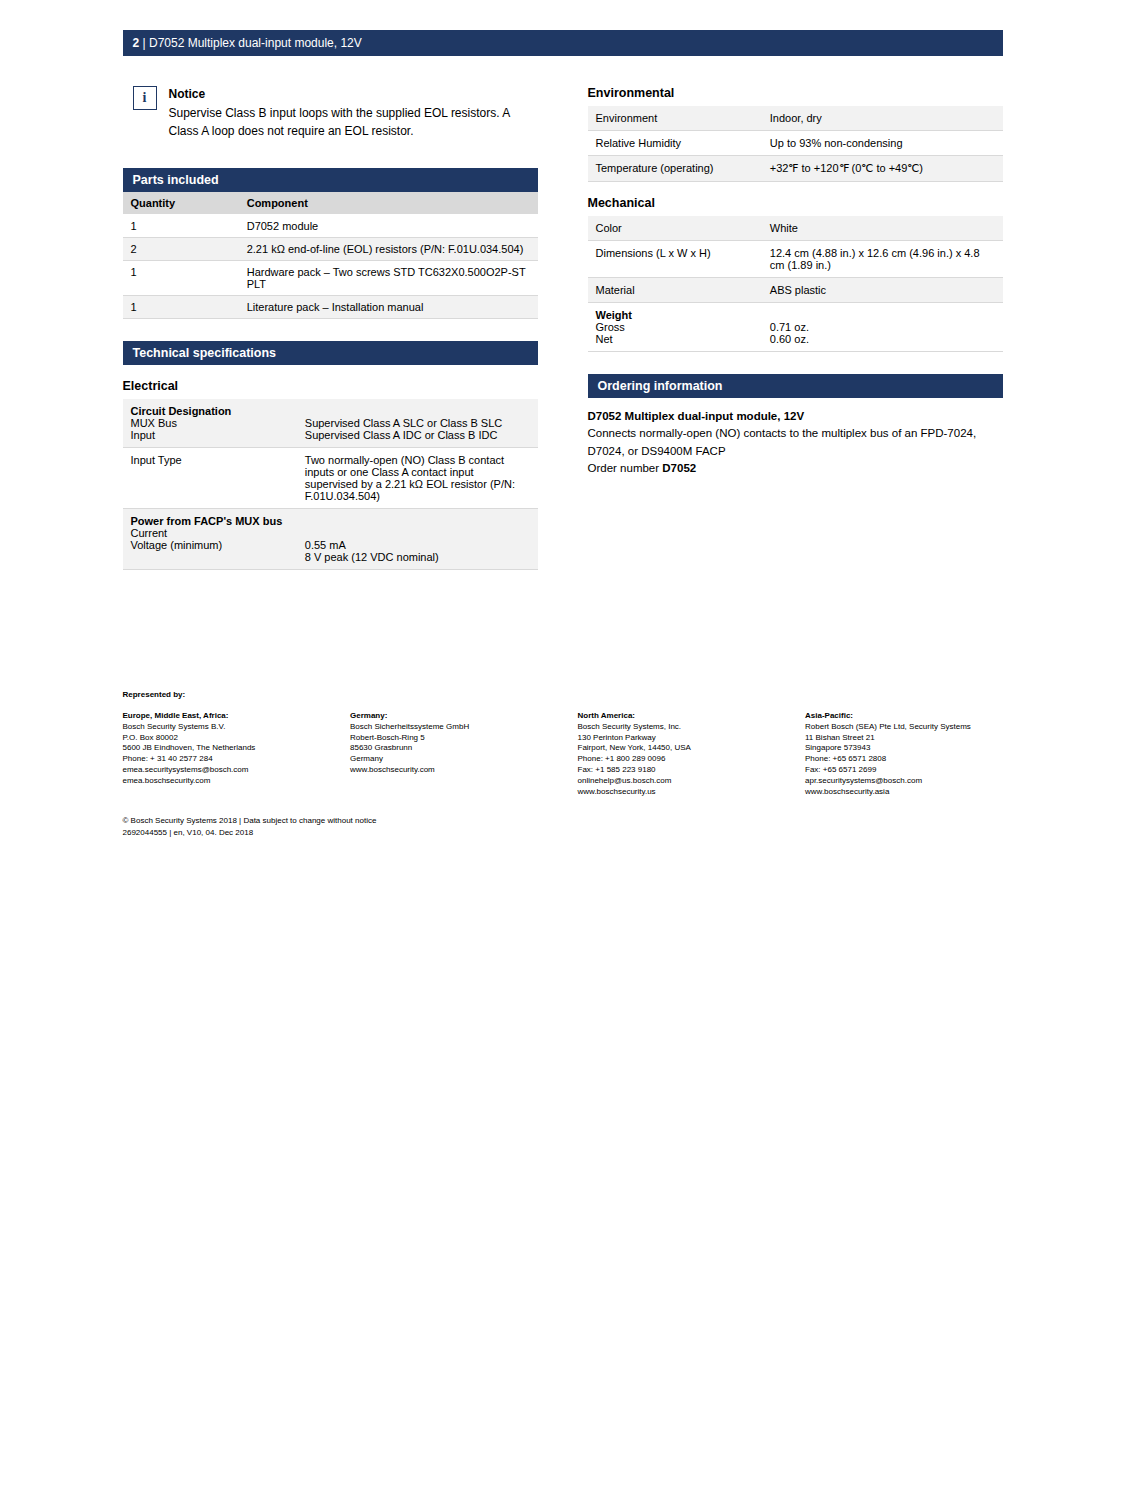2 | D7052 Multiplex dual-input module, 12V
i
Notice Supervise Class B input loops with the supplied EOL resistors. A Class A loop does not require an EOL resistor.
Parts included
| Quantity | Component |
| --- | --- |
| 1 | D7052 module |
| 2 | 2.21 kΩ end-of-line (EOL) resistors (P/N: F.01U.034.504) |
| 1 | Hardware pack – Two screws STD TC632X0.500O2P-ST PLT |
| 1 | Literature pack – Installation manual |
Technical specifications
Electrical
| Circuit Designation MUX Bus Input | Supervised Class A SLC or Class B SLC Supervised Class A IDC or Class B IDC |
| Input Type | Two normally-open (NO) Class B contact inputs or one Class A contact input supervised by a 2.21 kΩ EOL resistor (P/N: F.01U.034.504) |
| Power from FACP's MUX bus Current Voltage (minimum) | 0.55 mA 8 V peak (12 VDC nominal) |
Environmental
| Environment | Indoor, dry |
| Relative Humidity | Up to 93% non-condensing |
| Temperature (operating) | +32℉ to +120℉ (0℃ to +49℃) |
Mechanical
| Color | White |
| Dimensions (L x W x H) | 12.4 cm (4.88 in.) x 12.6 cm (4.96 in.) x 4.8 cm (1.89 in.) |
| Material | ABS plastic |
| Weight Gross Net | 0.71 oz. 0.60 oz. |
Ordering information
D7052 Multiplex dual-input module, 12V
Connects normally-open (NO) contacts to the multiplex bus of an FPD-7024, D7024, or DS9400M FACP
Order number D7052
Represented by:
Europe, Middle East, Africa:
Bosch Security Systems B.V.
P.O. Box 80002
5600 JB Eindhoven, The Netherlands
Phone: + 31 40 2577 284
emea.securitysystems@bosch.com
emea.boschsecurity.com
Germany:
Bosch Sicherheitssysteme GmbH
Robert-Bosch-Ring 5
85630 Grasbrunn
Germany
www.boschsecurity.com
North America:
Bosch Security Systems, Inc.
130 Perinton Parkway
Fairport, New York, 14450, USA
Phone: +1 800 289 0096
Fax: +1 585 223 9180
onlinehelp@us.bosch.com
www.boschsecurity.us
Asia-Pacific:
Robert Bosch (SEA) Pte Ltd, Security Systems
11 Bishan Street 21
Singapore 573943
Phone: +65 6571 2808
Fax: +65 6571 2699
apr.securitysystems@bosch.com
www.boschsecurity.asia
© Bosch Security Systems 2018 | Data subject to change without notice
2692044555 | en, V10, 04. Dec 2018